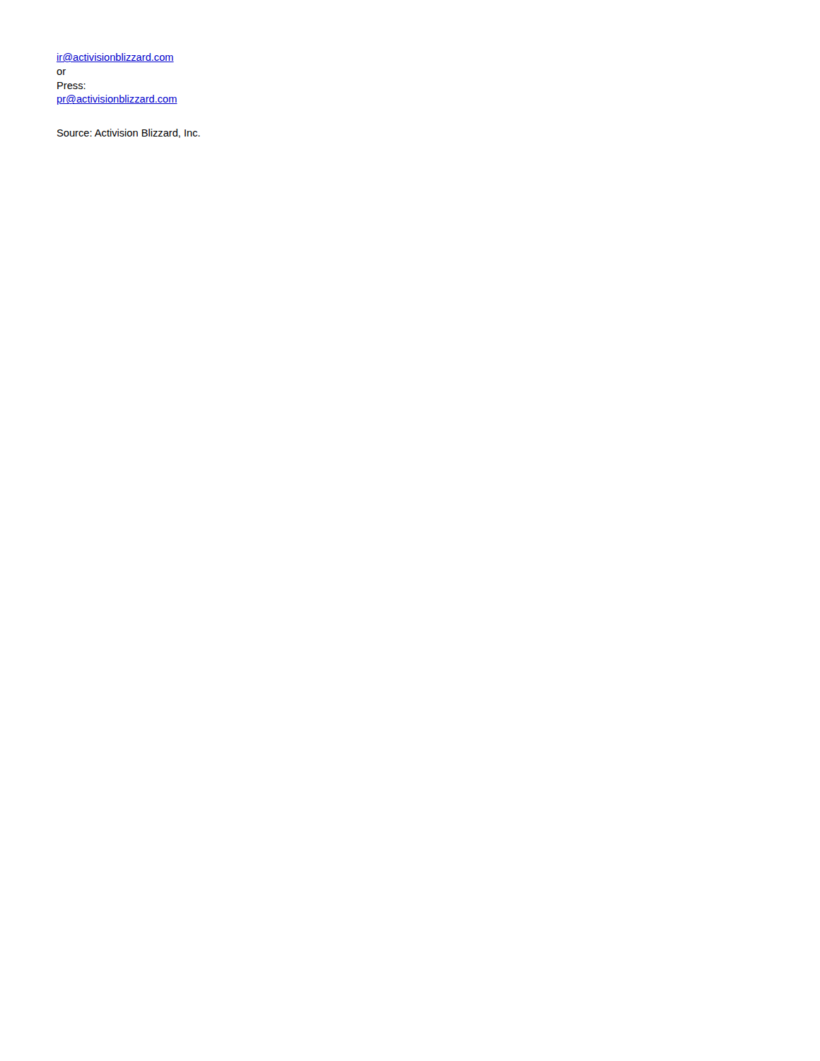ir@activisionblizzard.com
or
Press:
pr@activisionblizzard.com
Source: Activision Blizzard, Inc.